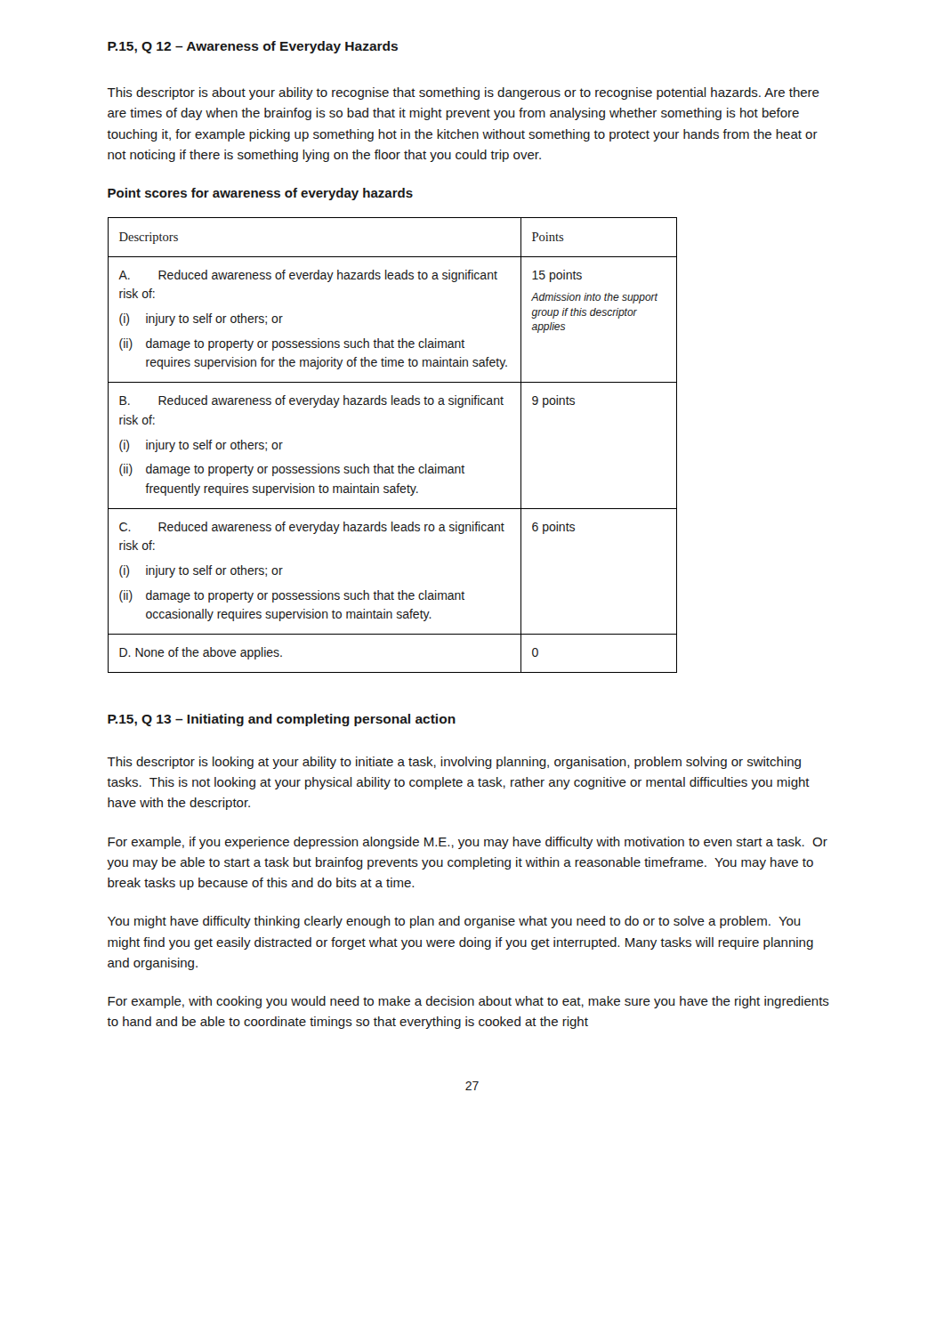P.15, Q 12 – Awareness of Everyday Hazards
This descriptor is about your ability to recognise that something is dangerous or to recognise potential hazards. Are there are times of day when the brainfog is so bad that it might prevent you from analysing whether something is hot before touching it, for example picking up something hot in the kitchen without something to protect your hands from the heat or not noticing if there is something lying on the floor that you could trip over.
Point scores for awareness of everyday hazards
| Descriptors | Points |
| --- | --- |
| A. Reduced awareness of everday hazards leads to a significant risk of: (i) injury to self or others; or (ii) damage to property or possessions such that the claimant requires supervision for the majority of the time to maintain safety. | 15 points Admission into the support group if this descriptor applies |
| B. Reduced awareness of everyday hazards leads to a significant risk of: (i) injury to self or others; or (ii) damage to property or possessions such that the claimant frequently requires supervision to maintain safety. | 9 points |
| C. Reduced awareness of everyday hazards leads ro a significant risk of: (i) injury to self or others; or (ii) damage to property or possessions such that the claimant occasionally requires supervision to maintain safety. | 6 points |
| D. None of the above applies. | 0 |
P.15, Q 13 – Initiating and completing personal action
This descriptor is looking at your ability to initiate a task, involving planning, organisation, problem solving or switching tasks. This is not looking at your physical ability to complete a task, rather any cognitive or mental difficulties you might have with the descriptor.
For example, if you experience depression alongside M.E., you may have difficulty with motivation to even start a task. Or you may be able to start a task but brainfog prevents you completing it within a reasonable timeframe. You may have to break tasks up because of this and do bits at a time.
You might have difficulty thinking clearly enough to plan and organise what you need to do or to solve a problem. You might find you get easily distracted or forget what you were doing if you get interrupted. Many tasks will require planning and organising.
For example, with cooking you would need to make a decision about what to eat, make sure you have the right ingredients to hand and be able to coordinate timings so that everything is cooked at the right
27